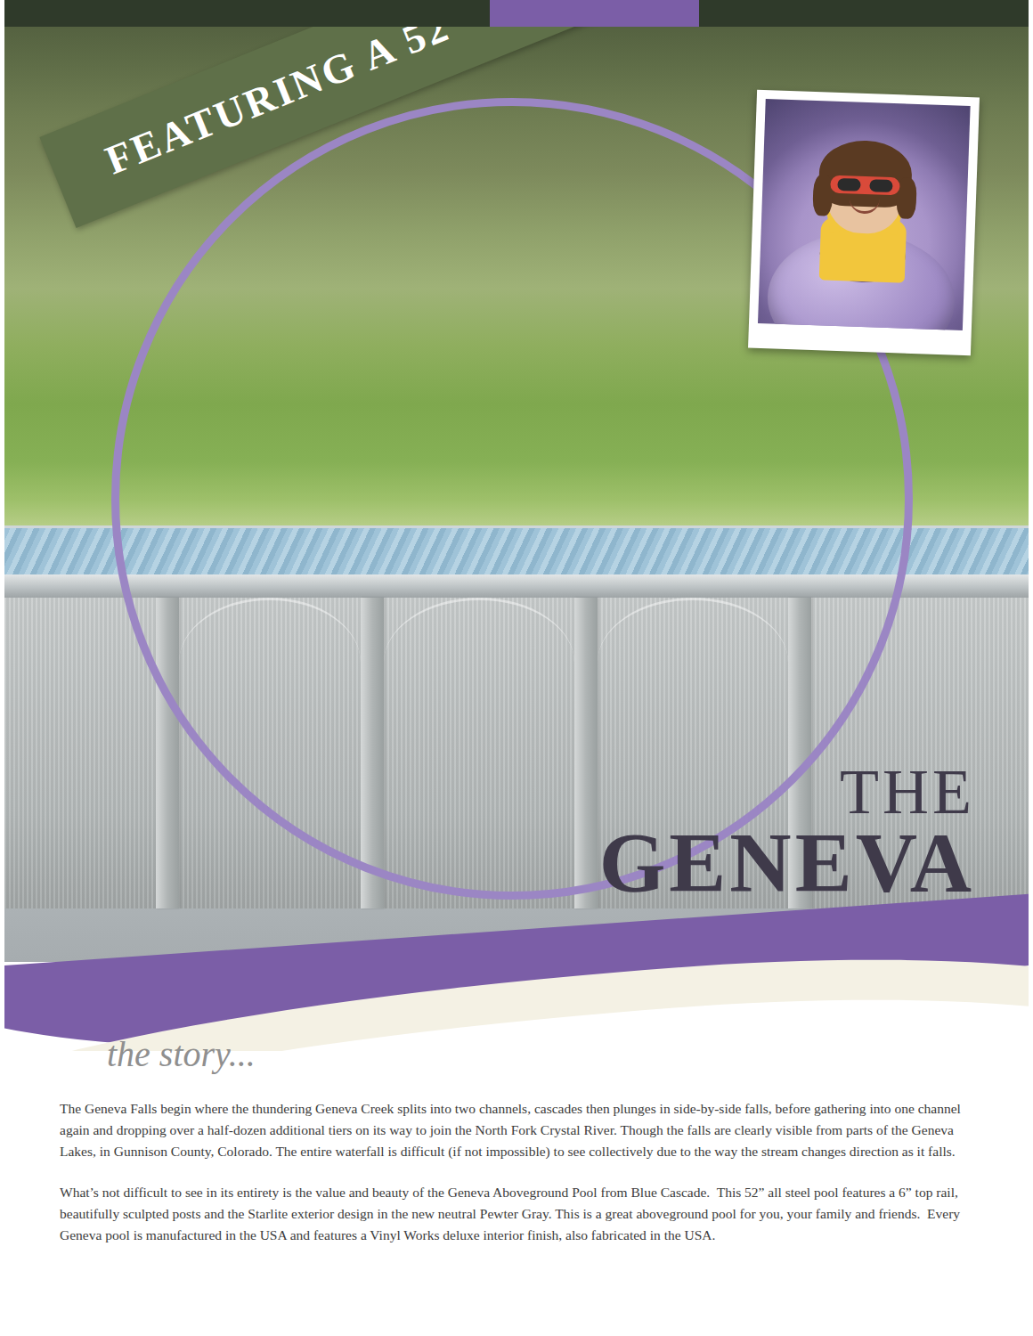FEATURING A 52” WALL
THE
GENEVA
presented by:
BLUE Cascade ABOVE GROUND POOLS™
the story...
The Geneva Falls begin where the thundering Geneva Creek splits into two channels, cascades then plunges in side-by-side falls, before gathering into one channel again and dropping over a half-dozen additional tiers on its way to join the North Fork Crystal River. Though the falls are clearly visible from parts of the Geneva Lakes, in Gunnison County, Colorado. The entire waterfall is difficult (if not impossible) to see collectively due to the way the stream changes direction as it falls.
What’s not difficult to see in its entirety is the value and beauty of the Geneva Aboveground Pool from Blue Cascade. This 52” all steel pool features a 6” top rail, beautifully sculpted posts and the Starlite exterior design in the new neutral Pewter Gray. This is a great aboveground pool for you, your family and friends. Every Geneva pool is manufactured in the USA and features a Vinyl Works deluxe interior finish, also fabricated in the USA.